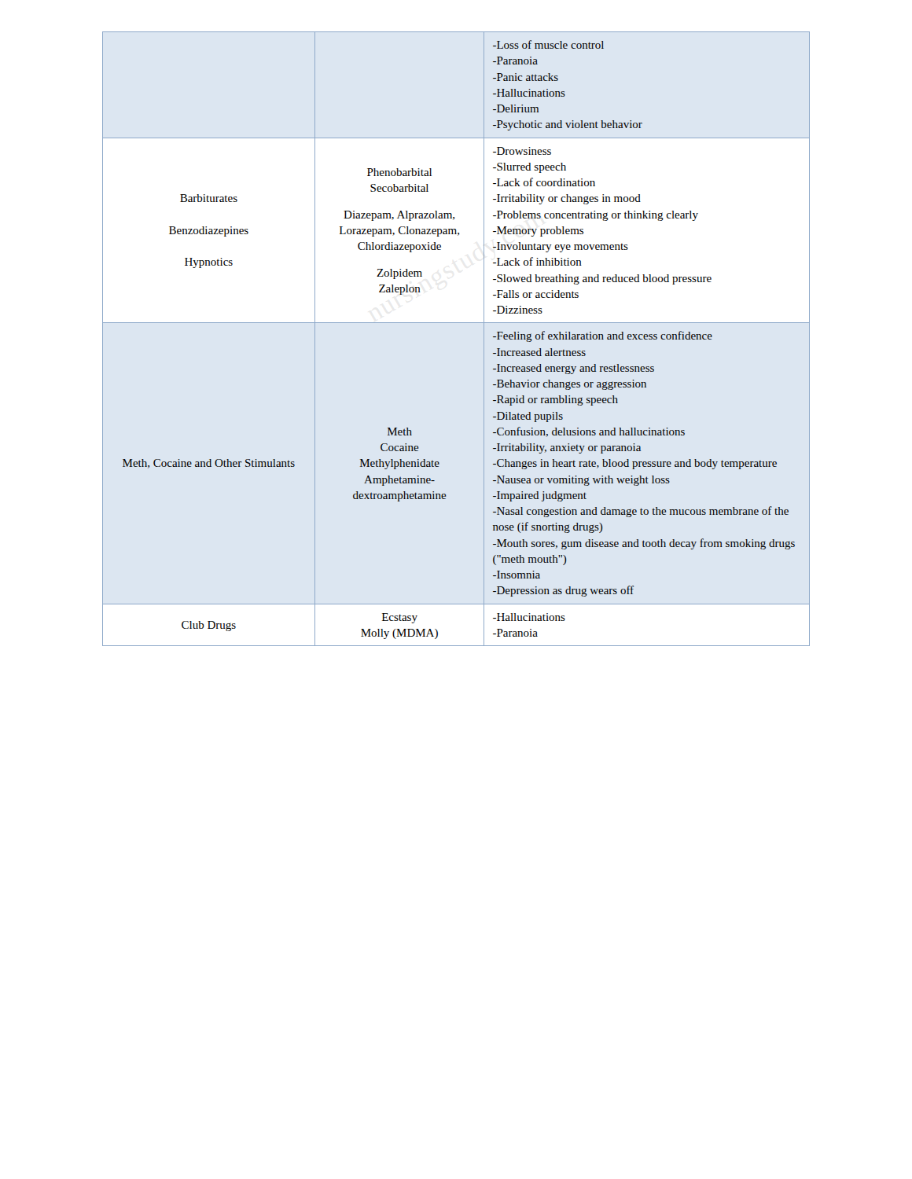nursingstudy.com
| | | -Loss of muscle control -Paranoia -Panic attacks -Hallucinations -Delirium -Psychotic and violent behavior |
| Barbiturates Benzodiazepines Hypnotics | Phenobarbital Secobarbital Diazepam, Alprazolam, Lorazepam, Clonazepam, Chlordiazepoxide Zolpidem Zaleplon | -Drowsiness -Slurred speech -Lack of coordination -Irritability or changes in mood -Problems concentrating or thinking clearly -Memory problems -Involuntary eye movements -Lack of inhibition -Slowed breathing and reduced blood pressure -Falls or accidents -Dizziness |
| Meth, Cocaine and Other Stimulants | Meth Cocaine Methylphenidate Amphetamine-dextroamphetamine | -Feeling of exhilaration and excess confidence -Increased alertness -Increased energy and restlessness -Behavior changes or aggression -Rapid or rambling speech -Dilated pupils -Confusion, delusions and hallucinations -Irritability, anxiety or paranoia -Changes in heart rate, blood pressure and body temperature -Nausea or vomiting with weight loss -Impaired judgment -Nasal congestion and damage to the mucous membrane of the nose (if snorting drugs) -Mouth sores, gum disease and tooth decay from smoking drugs ("meth mouth") -Insomnia -Depression as drug wears off |
| Club Drugs | Ecstasy Molly (MDMA) | -Hallucinations -Paranoia |